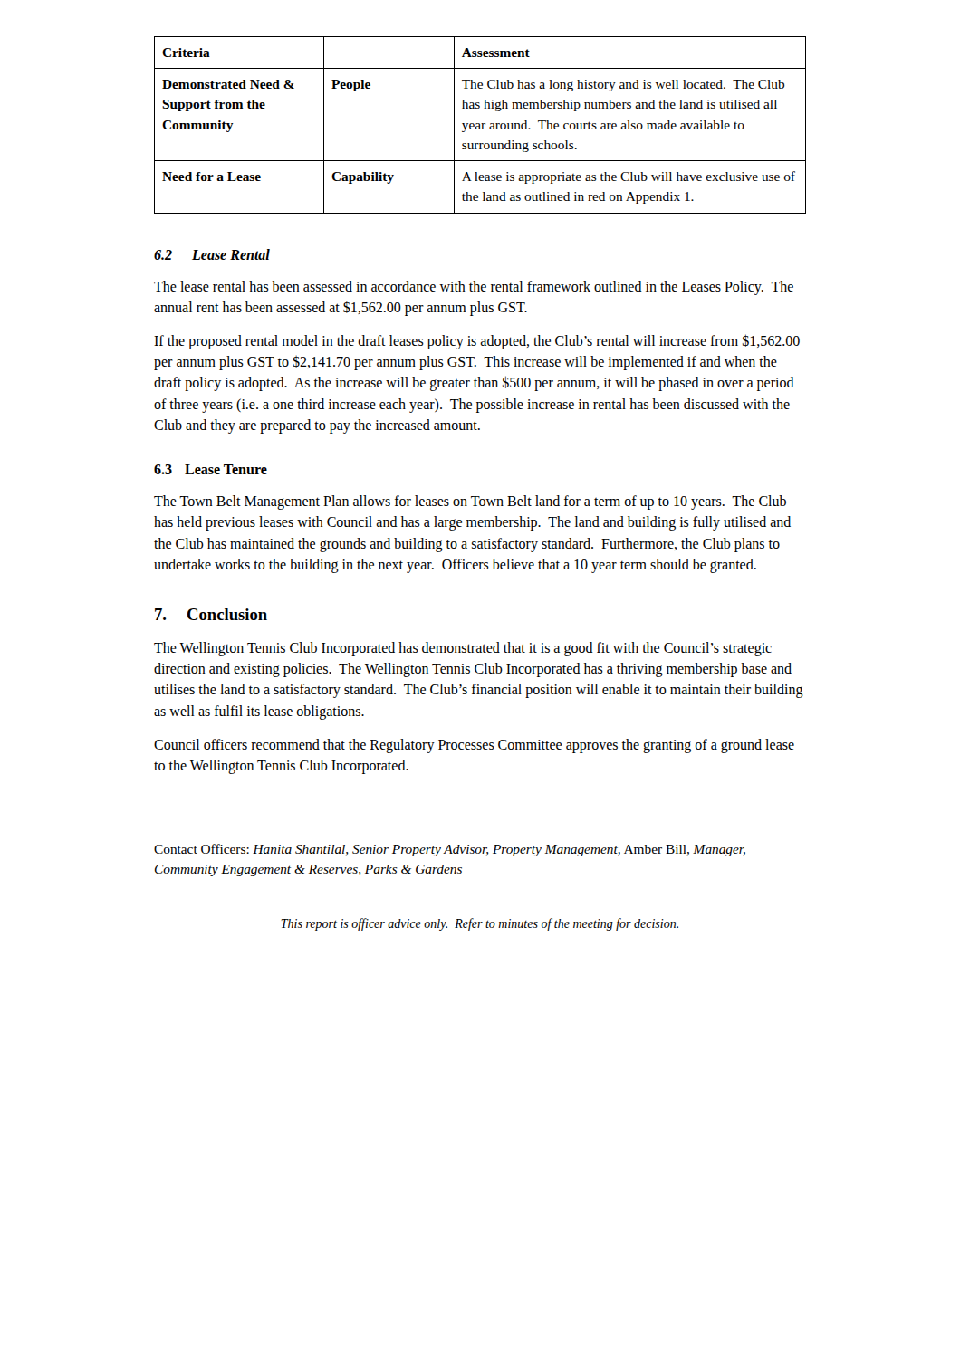| Criteria | | Assessment |
| --- | --- | --- |
| Demonstrated Need & Support from the Community | People | The Club has a long history and is well located. The Club has high membership numbers and the land is utilised all year around. The courts are also made available to surrounding schools. |
| Need for a Lease | Capability | A lease is appropriate as the Club will have exclusive use of the land as outlined in red on Appendix 1. |
6.2 Lease Rental
The lease rental has been assessed in accordance with the rental framework outlined in the Leases Policy. The annual rent has been assessed at $1,562.00 per annum plus GST.
If the proposed rental model in the draft leases policy is adopted, the Club’s rental will increase from $1,562.00 per annum plus GST to $2,141.70 per annum plus GST. This increase will be implemented if and when the draft policy is adopted. As the increase will be greater than $500 per annum, it will be phased in over a period of three years (i.e. a one third increase each year). The possible increase in rental has been discussed with the Club and they are prepared to pay the increased amount.
6.3 Lease Tenure
The Town Belt Management Plan allows for leases on Town Belt land for a term of up to 10 years. The Club has held previous leases with Council and has a large membership. The land and building is fully utilised and the Club has maintained the grounds and building to a satisfactory standard. Furthermore, the Club plans to undertake works to the building in the next year. Officers believe that a 10 year term should be granted.
7. Conclusion
The Wellington Tennis Club Incorporated has demonstrated that it is a good fit with the Council’s strategic direction and existing policies. The Wellington Tennis Club Incorporated has a thriving membership base and utilises the land to a satisfactory standard. The Club’s financial position will enable it to maintain their building as well as fulfil its lease obligations.
Council officers recommend that the Regulatory Processes Committee approves the granting of a ground lease to the Wellington Tennis Club Incorporated.
Contact Officers: Hanita Shantilal, Senior Property Advisor, Property Management, Amber Bill, Manager, Community Engagement & Reserves, Parks & Gardens
This report is officer advice only. Refer to minutes of the meeting for decision.